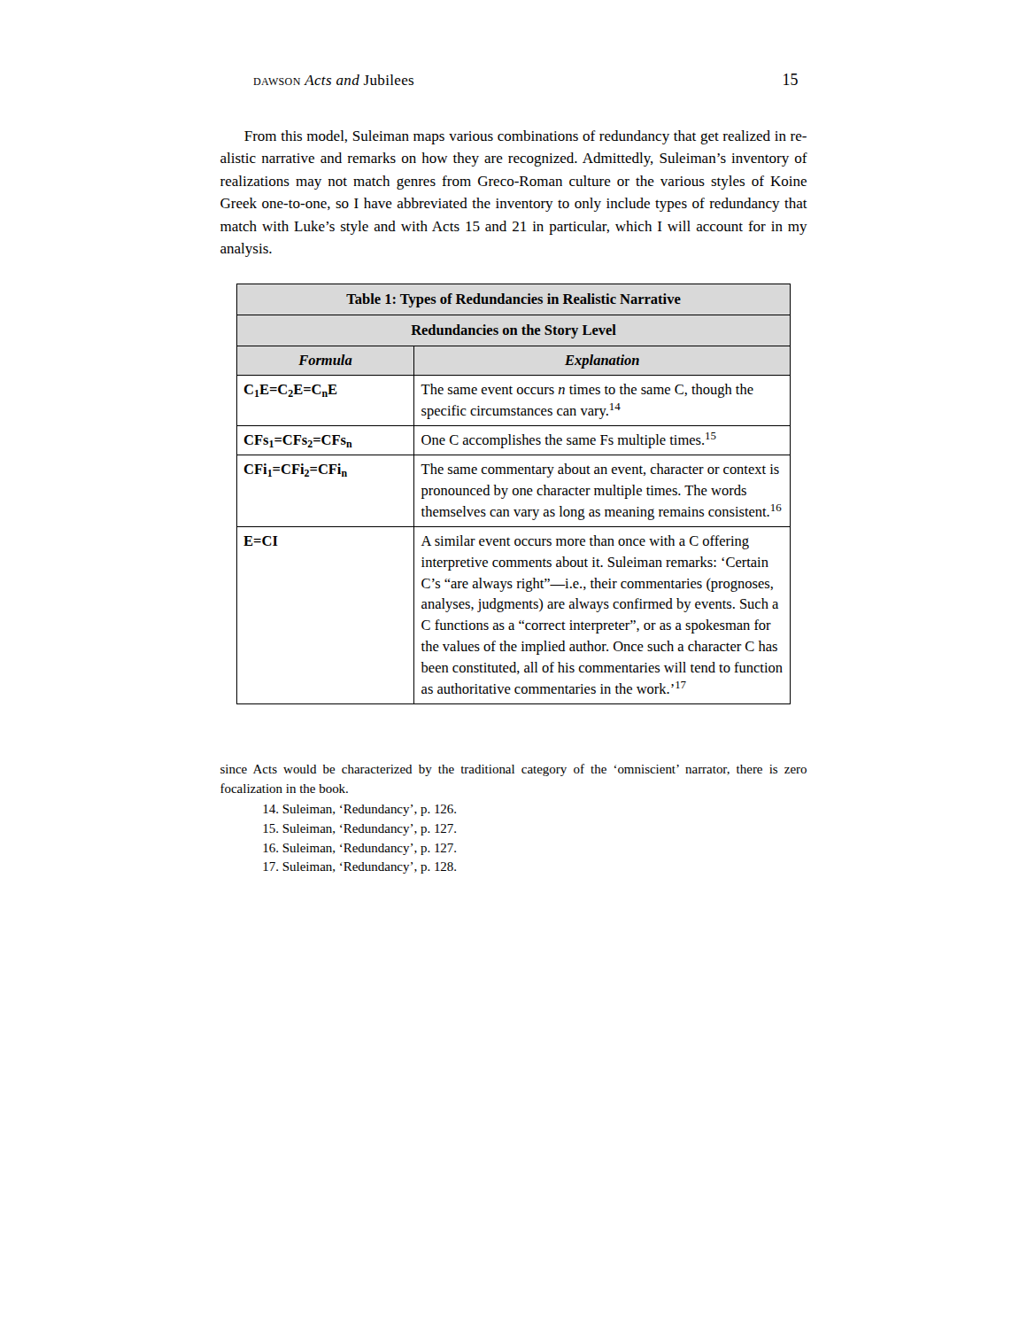Dawson Acts and Jubilees
15
From this model, Suleiman maps various combinations of redundancy that get realized in realistic narrative and remarks on how they are recognized. Admittedly, Suleiman’s inventory of realizations may not match genres from Greco-Roman culture or the various styles of Koine Greek one-to-one, so I have abbreviated the inventory to only include types of redundancy that match with Luke’s style and with Acts 15 and 21 in particular, which I will account for in my analysis.
| Table 1: Types of Redundancies in Realistic Narrative |
| --- |
| Redundancies on the Story Level |
| Formula | Explanation |
| C 1 E=C 2 E=C n E | The same event occurs n times to the same C, though the specific circumstances can vary. 14 |
| CFs 1 =CFs 2 =CFs n | One C accomplishes the same Fs multiple times. 15 |
| CFi 1 =CFi 2 =CFi n | The same commentary about an event, character or context is pronounced by one character multiple times. The words themselves can vary as long as meaning remains consistent. 16 |
| E=CI | A similar event occurs more than once with a C offering interpretive comments about it. Suleiman remarks: ‘Certain C’s “are always right”—i.e., their commentaries (prognoses, analyses, judgments) are always confirmed by events. Such a C functions as a “correct interpreter”, or as a spokesman for the values of the implied author. Once such a character C has been constituted, all of his commentaries will tend to function as authoritative commentaries in the work.’ 17 |
since Acts would be characterized by the traditional category of the ‘omniscient’ narrator, there is zero focalization in the book.
14. Suleiman, ‘Redundancy’, p. 126.
15. Suleiman, ‘Redundancy’, p. 127.
16. Suleiman, ‘Redundancy’, p. 127.
17. Suleiman, ‘Redundancy’, p. 128.